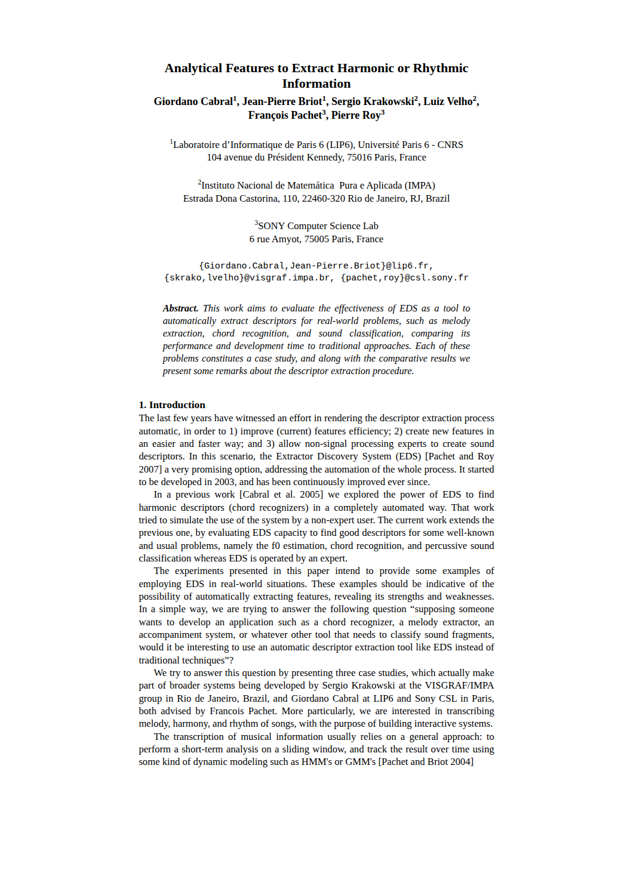Analytical Features to Extract Harmonic or Rhythmic
Information
Giordano Cabral1, Jean-Pierre Briot1, Sergio Krakowski2, Luiz Velho2,
François Pachet3, Pierre Roy3
1Laboratoire d’Informatique de Paris 6 (LIP6), Université Paris 6 - CNRS
104 avenue du Président Kennedy, 75016 Paris, France
2Instituto Nacional de Matemática Pura e Aplicada (IMPA)
Estrada Dona Castorina, 110, 22460-320 Rio de Janeiro, RJ, Brazil
3SONY Computer Science Lab
6 rue Amyot, 75005 Paris, France
{Giordano.Cabral,Jean-Pierre.Briot}@lip6.fr,
{skrako,lvelho}@visgraf.impa.br, {pachet,roy}@csl.sony.fr
Abstract. This work aims to evaluate the effectiveness of EDS as a tool to automatically extract descriptors for real-world problems, such as melody extraction, chord recognition, and sound classification, comparing its performance and development time to traditional approaches. Each of these problems constitutes a case study, and along with the comparative results we present some remarks about the descriptor extraction procedure.
1. Introduction
The last few years have witnessed an effort in rendering the descriptor extraction process automatic, in order to 1) improve (current) features efficiency; 2) create new features in an easier and faster way; and 3) allow non-signal processing experts to create sound descriptors. In this scenario, the Extractor Discovery System (EDS) [Pachet and Roy 2007] a very promising option, addressing the automation of the whole process. It started to be developed in 2003, and has been continuously improved ever since.
In a previous work [Cabral et al. 2005] we explored the power of EDS to find harmonic descriptors (chord recognizers) in a completely automated way. That work tried to simulate the use of the system by a non-expert user. The current work extends the previous one, by evaluating EDS capacity to find good descriptors for some well-known and usual problems, namely the f0 estimation, chord recognition, and percussive sound classification whereas EDS is operated by an expert.
The experiments presented in this paper intend to provide some examples of employing EDS in real-world situations. These examples should be indicative of the possibility of automatically extracting features, revealing its strengths and weaknesses. In a simple way, we are trying to answer the following question “supposing someone wants to develop an application such as a chord recognizer, a melody extractor, an accompaniment system, or whatever other tool that needs to classify sound fragments, would it be interesting to use an automatic descriptor extraction tool like EDS instead of traditional techniques”?
We try to answer this question by presenting three case studies, which actually make part of broader systems being developed by Sergio Krakowski at the VISGRAF/IMPA group in Rio de Janeiro, Brazil, and Giordano Cabral at LIP6 and Sony CSL in Paris, both advised by Francois Pachet. More particularly, we are interested in transcribing melody, harmony, and rhythm of songs, with the purpose of building interactive systems.
The transcription of musical information usually relies on a general approach: to perform a short-term analysis on a sliding window, and track the result over time using some kind of dynamic modeling such as HMM's or GMM's [Pachet and Briot 2004]